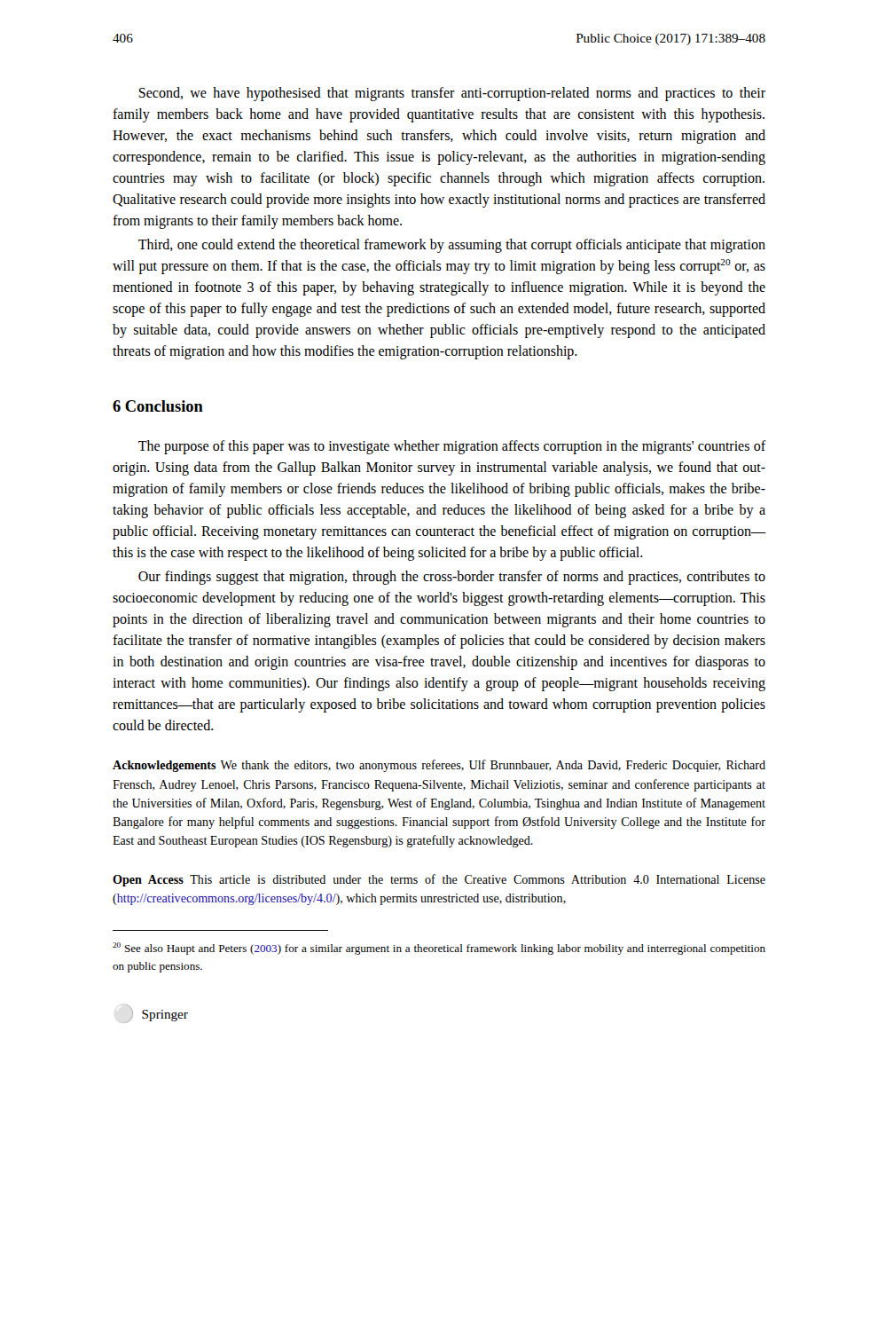406 Public Choice (2017) 171:389–408
Second, we have hypothesised that migrants transfer anti-corruption-related norms and practices to their family members back home and have provided quantitative results that are consistent with this hypothesis. However, the exact mechanisms behind such transfers, which could involve visits, return migration and correspondence, remain to be clarified. This issue is policy-relevant, as the authorities in migration-sending countries may wish to facilitate (or block) specific channels through which migration affects corruption. Qualitative research could provide more insights into how exactly institutional norms and practices are transferred from migrants to their family members back home.
Third, one could extend the theoretical framework by assuming that corrupt officials anticipate that migration will put pressure on them. If that is the case, the officials may try to limit migration by being less corrupt20 or, as mentioned in footnote 3 of this paper, by behaving strategically to influence migration. While it is beyond the scope of this paper to fully engage and test the predictions of such an extended model, future research, supported by suitable data, could provide answers on whether public officials pre-emptively respond to the anticipated threats of migration and how this modifies the emigration-corruption relationship.
6 Conclusion
The purpose of this paper was to investigate whether migration affects corruption in the migrants' countries of origin. Using data from the Gallup Balkan Monitor survey in instrumental variable analysis, we found that out-migration of family members or close friends reduces the likelihood of bribing public officials, makes the bribe-taking behavior of public officials less acceptable, and reduces the likelihood of being asked for a bribe by a public official. Receiving monetary remittances can counteract the beneficial effect of migration on corruption—this is the case with respect to the likelihood of being solicited for a bribe by a public official.
Our findings suggest that migration, through the cross-border transfer of norms and practices, contributes to socioeconomic development by reducing one of the world's biggest growth-retarding elements—corruption. This points in the direction of liberalizing travel and communication between migrants and their home countries to facilitate the transfer of normative intangibles (examples of policies that could be considered by decision makers in both destination and origin countries are visa-free travel, double citizenship and incentives for diasporas to interact with home communities). Our findings also identify a group of people—migrant households receiving remittances—that are particularly exposed to bribe solicitations and toward whom corruption prevention policies could be directed.
Acknowledgements We thank the editors, two anonymous referees, Ulf Brunnbauer, Anda David, Frederic Docquier, Richard Frensch, Audrey Lenoel, Chris Parsons, Francisco Requena-Silvente, Michail Veliziotis, seminar and conference participants at the Universities of Milan, Oxford, Paris, Regensburg, West of England, Columbia, Tsinghua and Indian Institute of Management Bangalore for many helpful comments and suggestions. Financial support from Østfold University College and the Institute for East and Southeast European Studies (IOS Regensburg) is gratefully acknowledged.
Open Access This article is distributed under the terms of the Creative Commons Attribution 4.0 International License (http://creativecommons.org/licenses/by/4.0/), which permits unrestricted use, distribution,
20 See also Haupt and Peters (2003) for a similar argument in a theoretical framework linking labor mobility and interregional competition on public pensions.
⚪ Springer